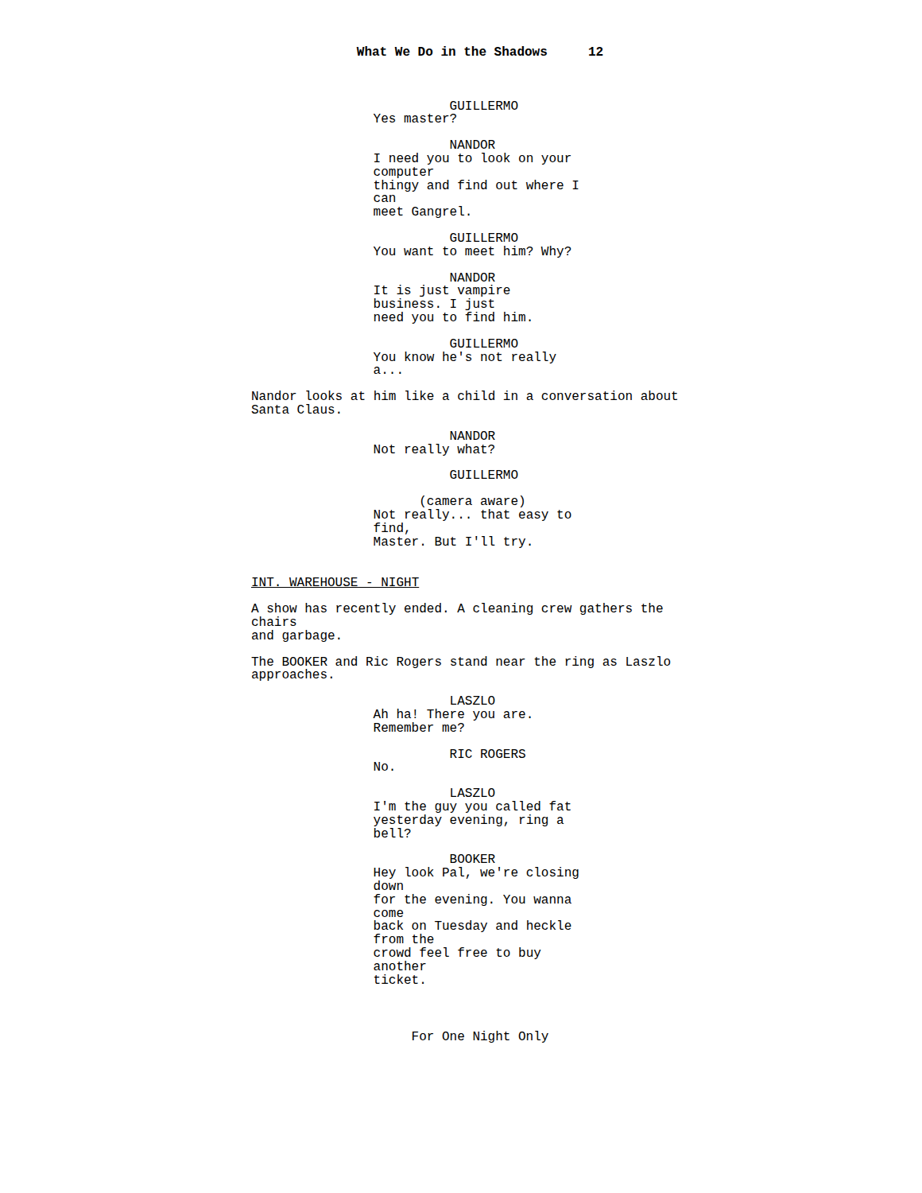What We Do in the Shadows 12
GUILLERMO
Yes master?
NANDOR
I need you to look on your computer thingy and find out where I can meet Gangrel.
GUILLERMO
You want to meet him? Why?
NANDOR
It is just vampire business. I just need you to find him.
GUILLERMO
You know he's not really a...
Nandor looks at him like a child in a conversation about Santa Claus.
NANDOR
Not really what?
GUILLERMO
(camera aware)
Not really... that easy to find, Master. But I'll try.
INT. WAREHOUSE - NIGHT
A show has recently ended. A cleaning crew gathers the chairs and garbage.
The BOOKER and Ric Rogers stand near the ring as Laszlo approaches.
LASZLO
Ah ha! There you are. Remember me?
RIC ROGERS
No.
LASZLO
I'm the guy you called fat yesterday evening, ring a bell?
BOOKER
Hey look Pal, we're closing down for the evening. You wanna come back on Tuesday and heckle from the crowd feel free to buy another ticket.
For One Night Only